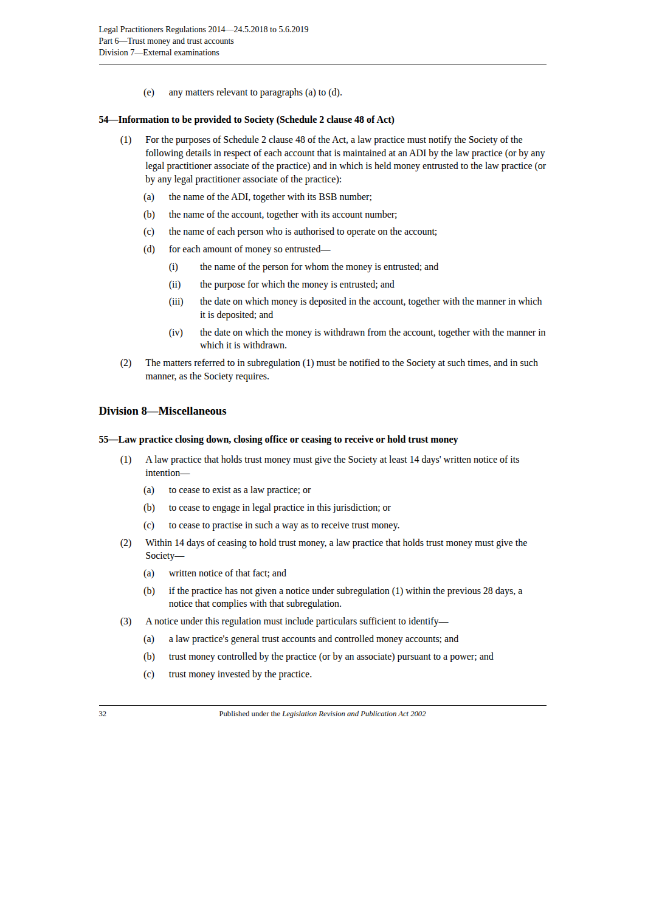Legal Practitioners Regulations 2014—24.5.2018 to 5.6.2019
Part 6—Trust money and trust accounts
Division 7—External examinations
(e) any matters relevant to paragraphs (a) to (d).
54—Information to be provided to Society (Schedule 2 clause 48 of Act)
(1) For the purposes of Schedule 2 clause 48 of the Act, a law practice must notify the Society of the following details in respect of each account that is maintained at an ADI by the law practice (or by any legal practitioner associate of the practice) and in which is held money entrusted to the law practice (or by any legal practitioner associate of the practice):
(a) the name of the ADI, together with its BSB number;
(b) the name of the account, together with its account number;
(c) the name of each person who is authorised to operate on the account;
(d) for each amount of money so entrusted—
(i) the name of the person for whom the money is entrusted; and
(ii) the purpose for which the money is entrusted; and
(iii) the date on which money is deposited in the account, together with the manner in which it is deposited; and
(iv) the date on which the money is withdrawn from the account, together with the manner in which it is withdrawn.
(2) The matters referred to in subregulation (1) must be notified to the Society at such times, and in such manner, as the Society requires.
Division 8—Miscellaneous
55—Law practice closing down, closing office or ceasing to receive or hold trust money
(1) A law practice that holds trust money must give the Society at least 14 days' written notice of its intention—
(a) to cease to exist as a law practice; or
(b) to cease to engage in legal practice in this jurisdiction; or
(c) to cease to practise in such a way as to receive trust money.
(2) Within 14 days of ceasing to hold trust money, a law practice that holds trust money must give the Society—
(a) written notice of that fact; and
(b) if the practice has not given a notice under subregulation (1) within the previous 28 days, a notice that complies with that subregulation.
(3) A notice under this regulation must include particulars sufficient to identify—
(a) a law practice's general trust accounts and controlled money accounts; and
(b) trust money controlled by the practice (or by an associate) pursuant to a power; and
(c) trust money invested by the practice.
32 Published under the Legislation Revision and Publication Act 2002 32